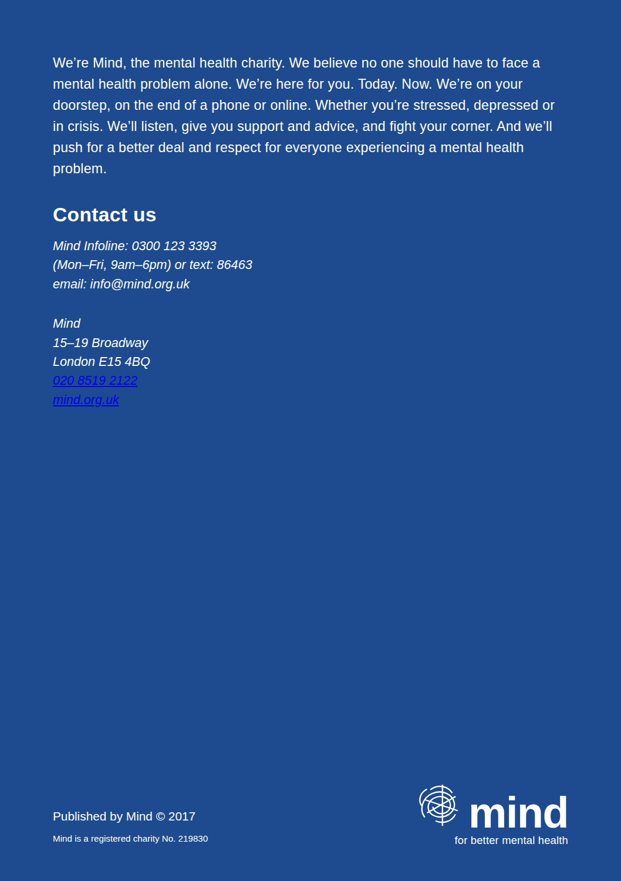We’re Mind, the mental health charity. We believe no one should have to face a mental health problem alone. We’re here for you. Today. Now. We’re on your doorstep, on the end of a phone or online. Whether you’re stressed, depressed or in crisis. We’ll listen, give you support and advice, and fight your corner. And we’ll push for a better deal and respect for everyone experiencing a mental health problem.
Contact us
Mind Infoline: 0300 123 3393
(Mon–Fri, 9am–6pm) or text: 86463
email: info@mind.org.uk Mind
15–19 Broadway
London E15 4BQ
020 8519 2122
mind.org.uk
Published by Mind © 2017 Mind is a registered charity No. 219830
mind
for better mental health